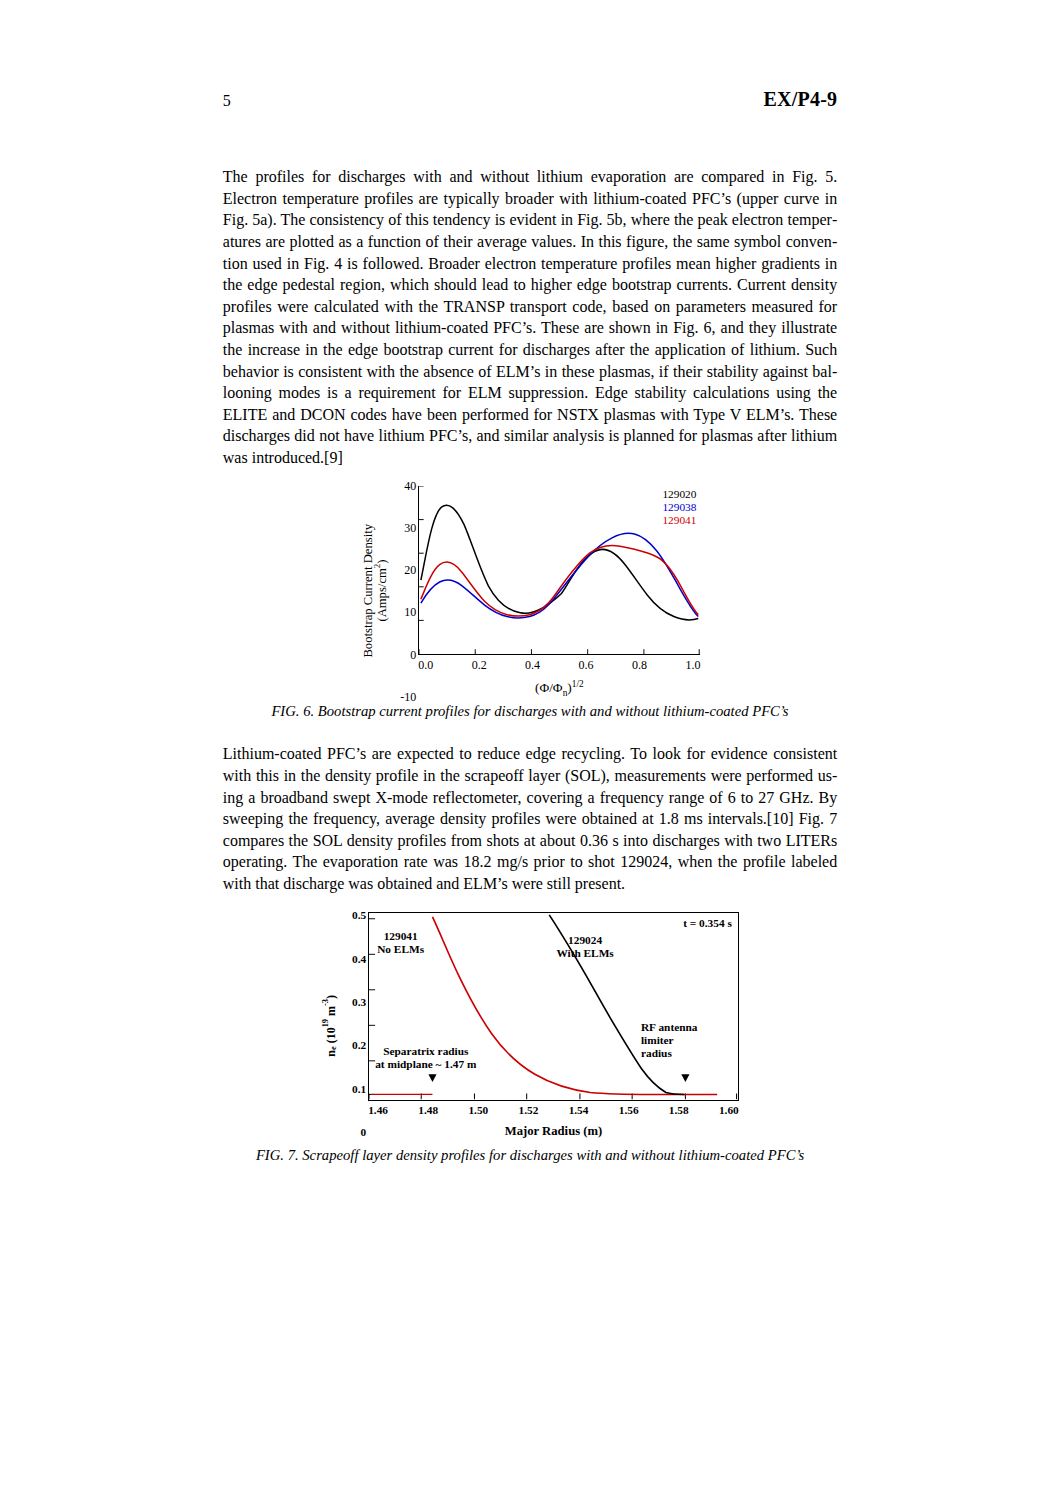5
EX/P4-9
The profiles for discharges with and without lithium evaporation are compared in Fig. 5. Electron temperature profiles are typically broader with lithium-coated PFC’s (upper curve in Fig. 5a). The consistency of this tendency is evident in Fig. 5b, where the peak electron temperatures are plotted as a function of their average values. In this figure, the same symbol convention used in Fig. 4 is followed. Broader electron temperature profiles mean higher gradients in the edge pedestal region, which should lead to higher edge bootstrap currents. Current density profiles were calculated with the TRANSP transport code, based on parameters measured for plasmas with and without lithium-coated PFC’s. These are shown in Fig. 6, and they illustrate the increase in the edge bootstrap current for discharges after the application of lithium. Such behavior is consistent with the absence of ELM’s in these plasmas, if their stability against ballooning modes is a requirement for ELM suppression. Edge stability calculations using the ELITE and DCON codes have been performed for NSTX plasmas with Type V ELM’s. These discharges did not have lithium PFC’s, and similar analysis is planned for plasmas after lithium was introduced.[9]
Bootstrap Current Density
(Amps/cm2)
40 30 20 10 0 -10
129020
129038
129041
0.00.20.40.60.81.0
(Φ/Φn)1/2
FIG. 6. Bootstrap current profiles for discharges with and without lithium-coated PFC’s
Lithium-coated PFC’s are expected to reduce edge recycling. To look for evidence consistent with this in the density profile in the scrapeoff layer (SOL), measurements were performed using a broadband swept X-mode reflectometer, covering a frequency range of 6 to 27 GHz. By sweeping the frequency, average density profiles were obtained at 1.8 ms intervals.[10] Fig. 7 compares the SOL density profiles from shots at about 0.36 s into discharges with two LITERs operating. The evaporation rate was 18.2 mg/s prior to shot 129024, when the profile labeled with that discharge was obtained and ELM’s were still present.
ne (1019 m-3)
0.5 0.4 0.3 0.2 0.1 0
t = 0.354 s
129041
No ELMs
129024
With ELMs
Separatrix radius
at midplane ~ 1.47 m
RF antenna
limiter
radius
1.461.481.501.521.541.561.581.60
Major Radius (m)
FIG. 7. Scrapeoff layer density profiles for discharges with and without lithium-coated PFC’s